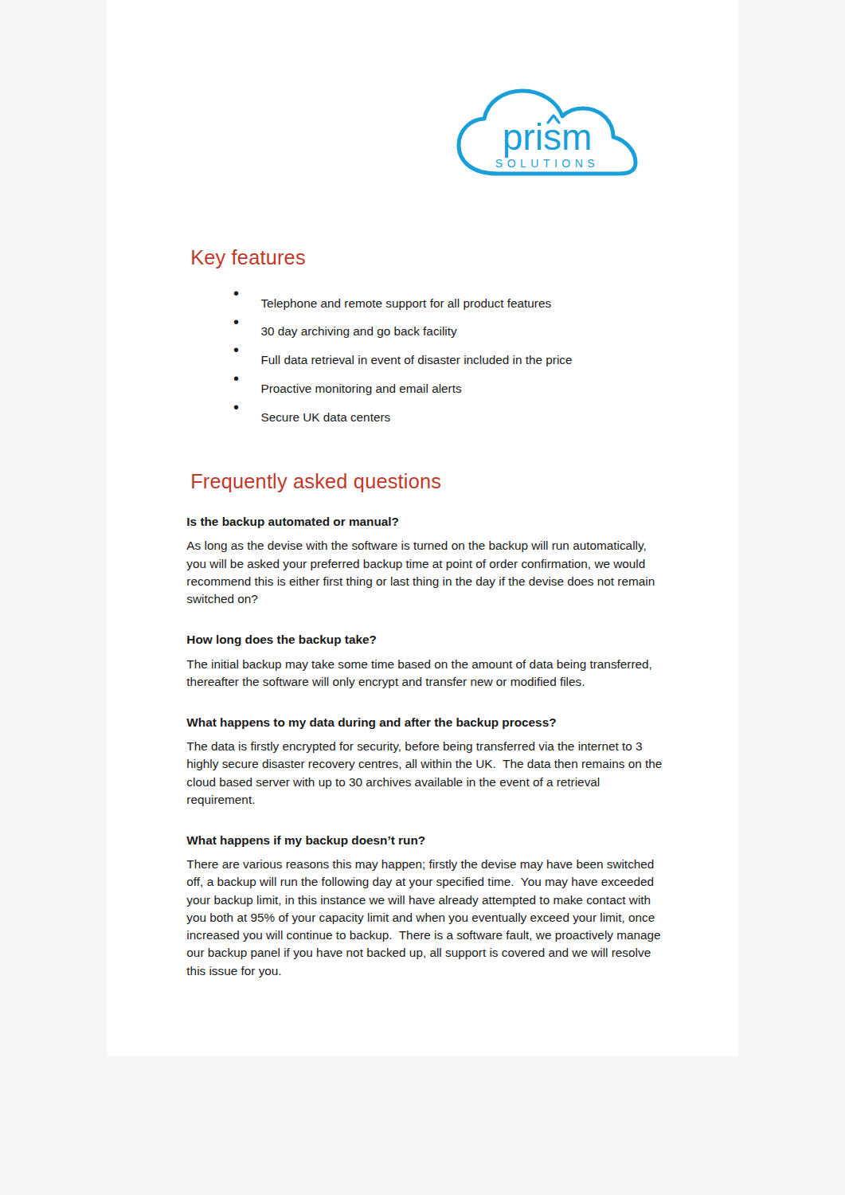prism SOLUTIONS
Key features
Telephone and remote support for all product features
30 day archiving and go back facility
Full data retrieval in event of disaster included in the price
Proactive monitoring and email alerts
Secure UK data centers
Frequently asked questions
Is the backup automated or manual?
As long as the devise with the software is turned on the backup will run automatically, you will be asked your preferred backup time at point of order confirmation, we would recommend this is either first thing or last thing in the day if the devise does not remain switched on?
How long does the backup take?
The initial backup may take some time based on the amount of data being transferred, thereafter the software will only encrypt and transfer new or modified files.
What happens to my data during and after the backup process?
The data is firstly encrypted for security, before being transferred via the internet to 3 highly secure disaster recovery centres, all within the UK. The data then remains on the cloud based server with up to 30 archives available in the event of a retrieval requirement.
What happens if my backup doesn’t run?
There are various reasons this may happen; firstly the devise may have been switched off, a backup will run the following day at your specified time. You may have exceeded your backup limit, in this instance we will have already attempted to make contact with you both at 95% of your capacity limit and when you eventually exceed your limit, once increased you will continue to backup. There is a software fault, we proactively manage our backup panel if you have not backed up, all support is covered and we will resolve this issue for you.